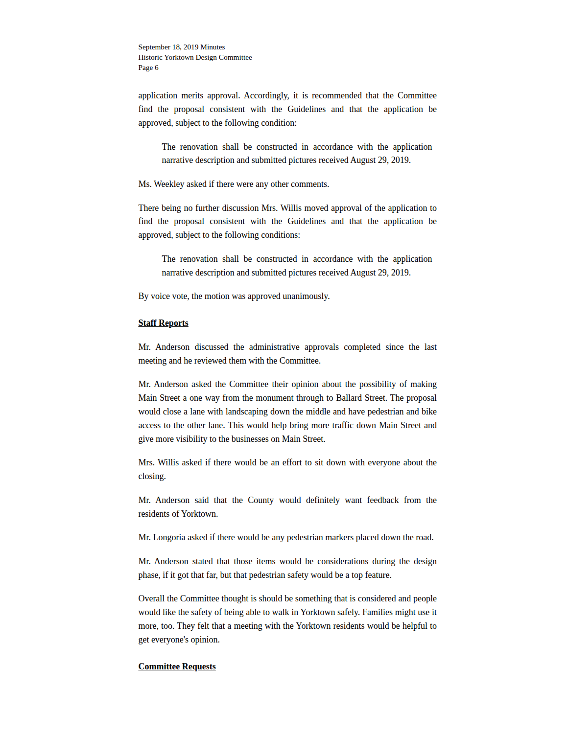September 18, 2019 Minutes
Historic Yorktown Design Committee
Page 6
application merits approval. Accordingly, it is recommended that the Committee find the proposal consistent with the Guidelines and that the application be approved, subject to the following condition:
The renovation shall be constructed in accordance with the application narrative description and submitted pictures received August 29, 2019.
Ms. Weekley asked if there were any other comments.
There being no further discussion Mrs. Willis moved approval of the application to find the proposal consistent with the Guidelines and that the application be approved, subject to the following conditions:
The renovation shall be constructed in accordance with the application narrative description and submitted pictures received August 29, 2019.
By voice vote, the motion was approved unanimously.
Staff Reports
Mr. Anderson discussed the administrative approvals completed since the last meeting and he reviewed them with the Committee.
Mr. Anderson asked the Committee their opinion about the possibility of making Main Street a one way from the monument through to Ballard Street. The proposal would close a lane with landscaping down the middle and have pedestrian and bike access to the other lane. This would help bring more traffic down Main Street and give more visibility to the businesses on Main Street.
Mrs. Willis asked if there would be an effort to sit down with everyone about the closing.
Mr. Anderson said that the County would definitely want feedback from the residents of Yorktown.
Mr. Longoria asked if there would be any pedestrian markers placed down the road.
Mr. Anderson stated that those items would be considerations during the design phase, if it got that far, but that pedestrian safety would be a top feature.
Overall the Committee thought is should be something that is considered and people would like the safety of being able to walk in Yorktown safely. Families might use it more, too. They felt that a meeting with the Yorktown residents would be helpful to get everyone's opinion.
Committee Requests